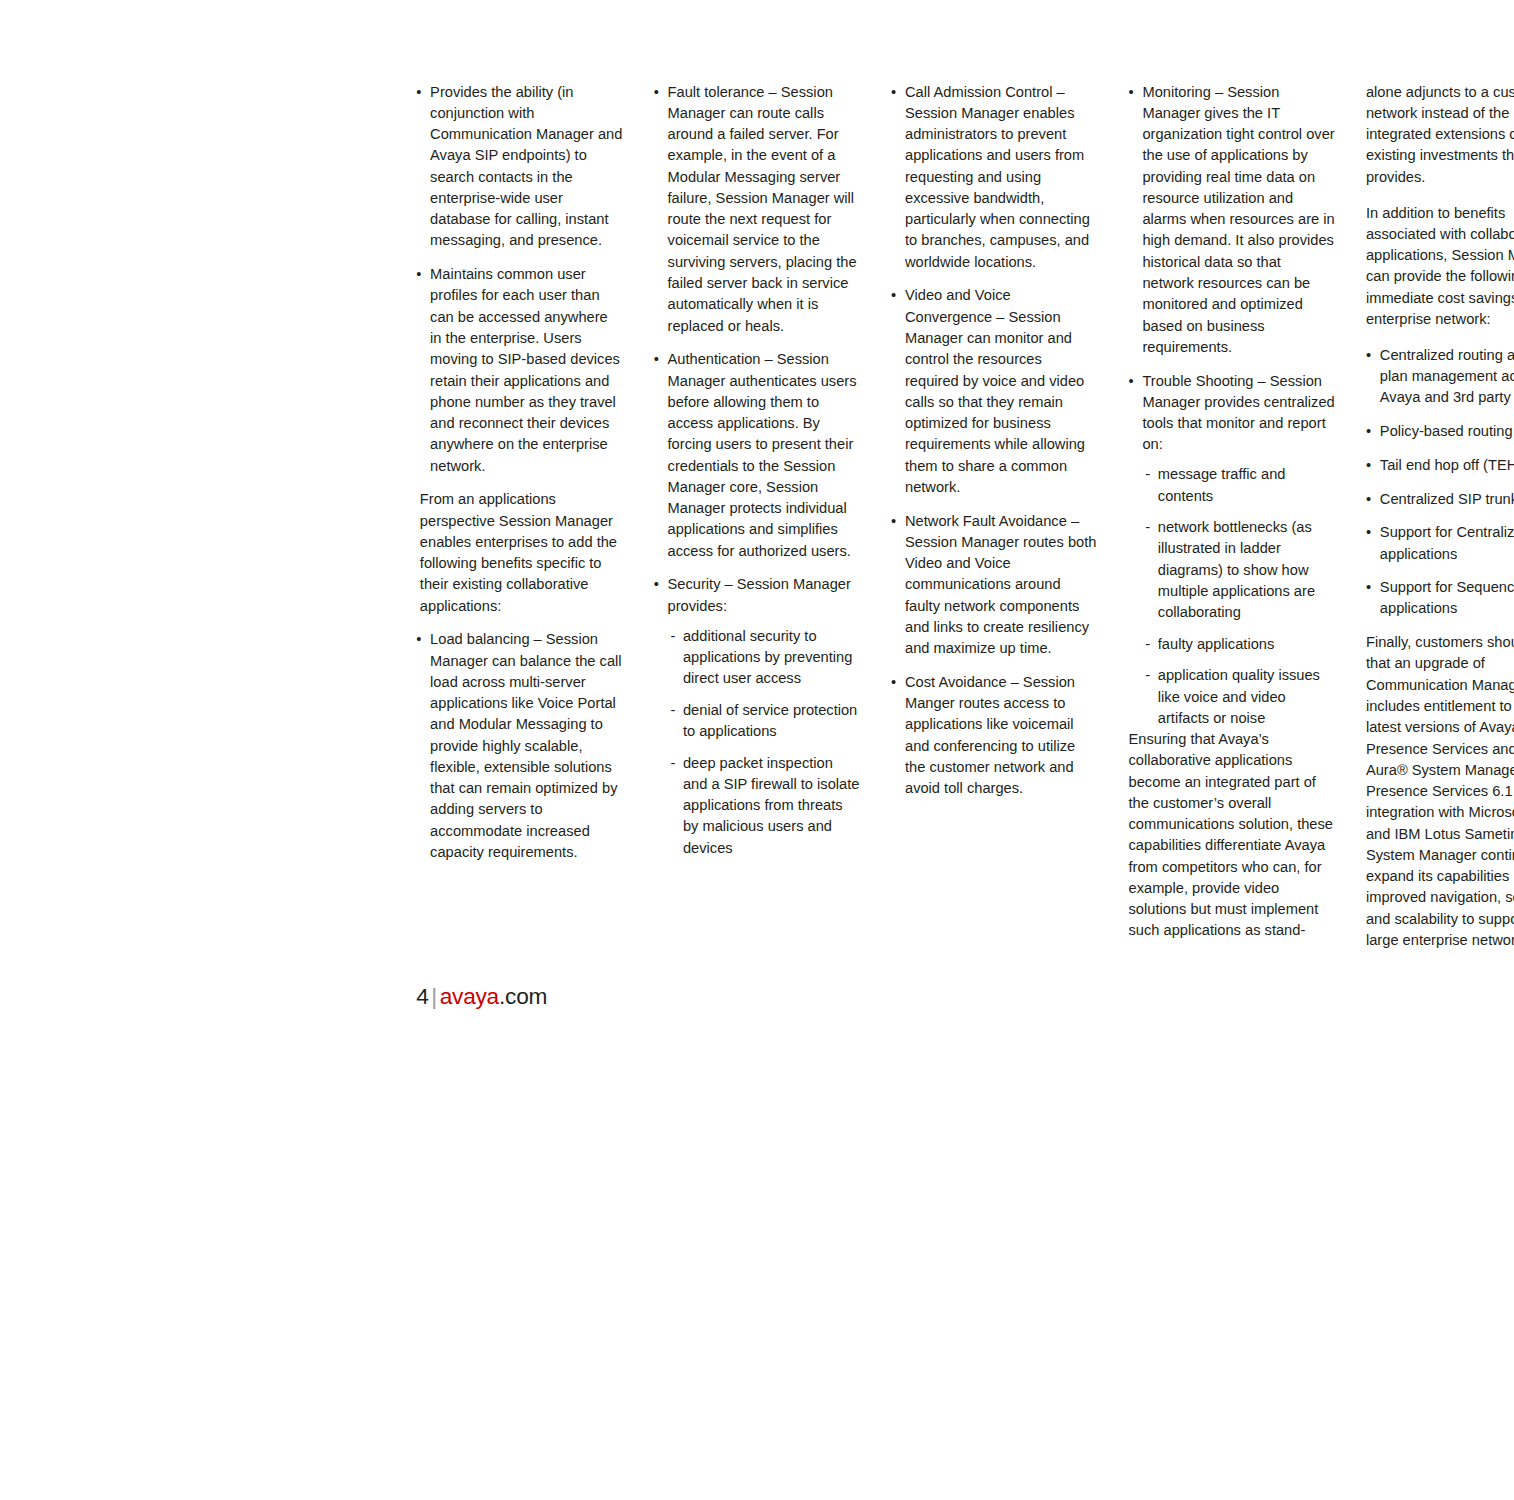Provides the ability (in conjunction with Communication Manager and Avaya SIP endpoints) to search contacts in the enterprise-wide user database for calling, instant messaging, and presence.
Maintains common user profiles for each user than can be accessed anywhere in the enterprise. Users moving to SIP-based devices retain their applications and phone number as they travel and reconnect their devices anywhere on the enterprise network.
From an applications perspective Session Manager enables enterprises to add the following benefits specific to their existing collaborative applications:
Load balancing – Session Manager can balance the call load across multi-server applications like Voice Portal and Modular Messaging to provide highly scalable, flexible, extensible solutions that can remain optimized by adding servers to accommodate increased capacity requirements.
Fault tolerance – Session Manager can route calls around a failed server. For example, in the event of a Modular Messaging server failure, Session Manager will route the next request for voicemail service to the surviving servers, placing the failed server back in service automatically when it is replaced or heals.
Authentication – Session Manager authenticates users before allowing them to access applications. By forcing users to present their credentials to the Session Manager core, Session Manager protects individual applications and simplifies access for authorized users.
Security – Session Manager provides:
additional security to applications by preventing direct user access
denial of service protection to applications
deep packet inspection and a SIP firewall to isolate applications from threats by malicious users and devices
Call Admission Control – Session Manager enables administrators to prevent applications and users from requesting and using excessive bandwidth, particularly when connecting to branches, campuses, and worldwide locations.
Video and Voice Convergence – Session Manager can monitor and control the resources required by voice and video calls so that they remain optimized for business requirements while allowing them to share a common network.
Network Fault Avoidance – Session Manager routes both Video and Voice communications around faulty network components and links to create resiliency and maximize up time.
Cost Avoidance – Session Manger routes access to applications like voicemail and conferencing to utilize the customer network and avoid toll charges.
Monitoring – Session Manager gives the IT organization tight control over the use of applications by providing real time data on resource utilization and alarms when resources are in high demand. It also provides historical data so that network resources can be monitored and optimized based on business requirements.
Trouble Shooting – Session Manager provides centralized tools that monitor and report on:
message traffic and contents
network bottlenecks (as illustrated in ladder diagrams) to show how multiple applications are collaborating
faulty applications
application quality issues like voice and video artifacts or noise
Ensuring that Avaya’s collaborative applications become an integrated part of the customer’s overall communications solution, these capabilities differentiate Avaya from competitors who can, for example, provide video solutions but must implement such applications as stand-alone adjuncts to a customer’s network instead of the integrated extensions of existing investments that Avaya provides.
In addition to benefits associated with collaborative applications, Session Manager can provide the following immediate cost savings in an enterprise network:
Centralized routing and dial plan management across Avaya and 3rd party PBXs
Policy-based routing
Tail end hop off (TEHO)
Centralized SIP trunking
Support for Centralized applications
Support for Sequenced applications
Finally, customers should note that an upgrade of Communication Manager also includes entitlement to the latest versions of Avaya Aura® Presence Services and Avaya Aura® System Manager. Presence Services 6.1 includes integration with Microsoft OCS and IBM Lotus Sametime and System Manager continues to expand its capabilities including improved navigation, security and scalability to support very large enterprise networks.
4|avaya.com